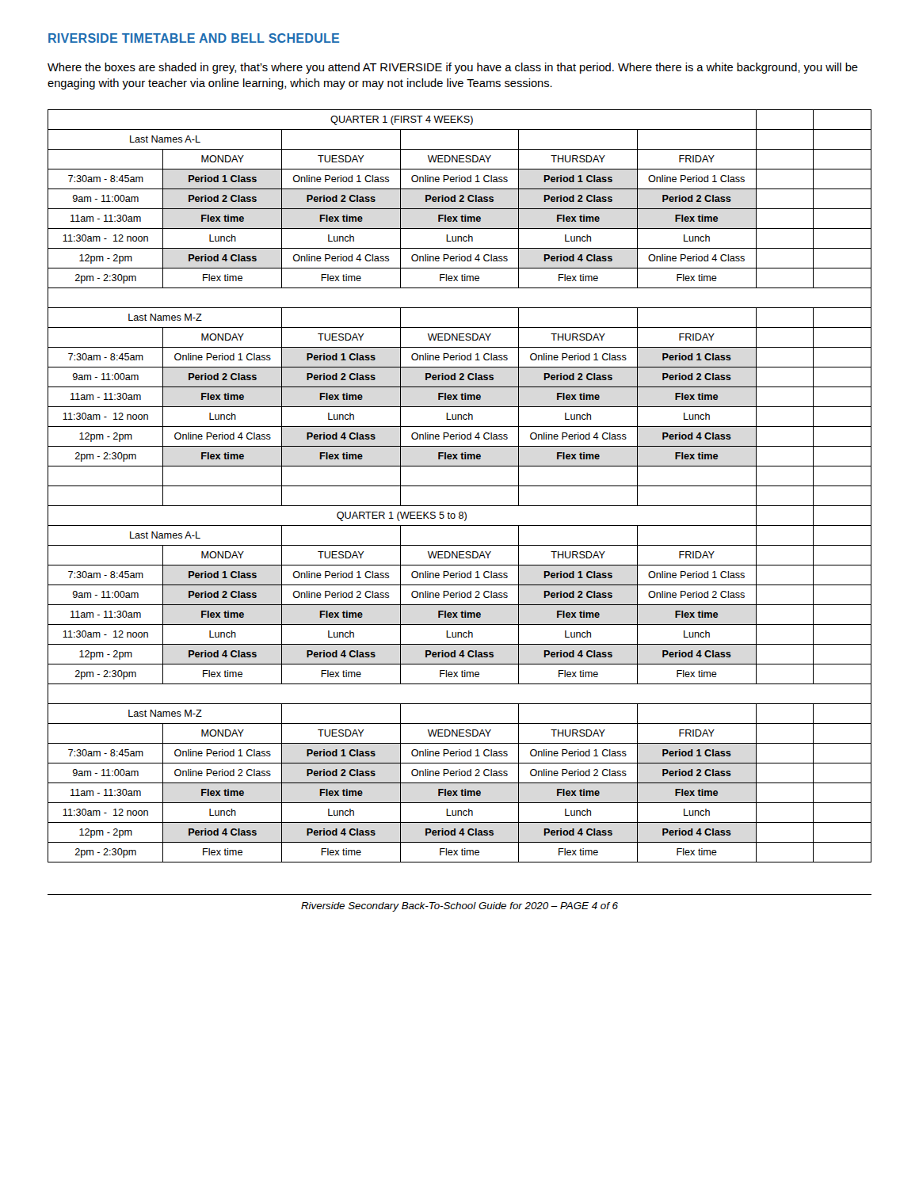RIVERSIDE TIMETABLE AND BELL SCHEDULE
Where the boxes are shaded in grey, that’s where you attend AT RIVERSIDE if you have a class in that period. Where there is a white background, you will be engaging with your teacher via online learning, which may or may not include live Teams sessions.
| QUARTER 1 (FIRST 4 WEEKS) | | |
| Last Names A-L | | | | | | |
| | MONDAY | TUESDAY | WEDNESDAY | THURSDAY | FRIDAY | | |
| 7:30am - 8:45am | Period 1 Class | Online Period 1 Class | Online Period 1 Class | Period 1 Class | Online Period 1 Class | | |
| 9am - 11:00am | Period 2 Class | Period 2 Class | Period 2 Class | Period 2 Class | Period 2 Class | | |
| 11am - 11:30am | Flex time | Flex time | Flex time | Flex time | Flex time | | |
| 11:30am - 12 noon | Lunch | Lunch | Lunch | Lunch | Lunch | | |
| 12pm - 2pm | Period 4 Class | Online Period 4 Class | Online Period 4 Class | Period 4 Class | Online Period 4 Class | | |
| 2pm - 2:30pm | Flex time | Flex time | Flex time | Flex time | Flex time | | |
| Last Names M-Z | | | | | | |
| | MONDAY | TUESDAY | WEDNESDAY | THURSDAY | FRIDAY | | |
| 7:30am - 8:45am | Online Period 1 Class | Period 1 Class | Online Period 1 Class | Online Period 1 Class | Period 1 Class | | |
| 9am - 11:00am | Period 2 Class | Period 2 Class | Period 2 Class | Period 2 Class | Period 2 Class | | |
| 11am - 11:30am | Flex time | Flex time | Flex time | Flex time | Flex time | | |
| 11:30am - 12 noon | Lunch | Lunch | Lunch | Lunch | Lunch | | |
| 12pm - 2pm | Online Period 4 Class | Period 4 Class | Online Period 4 Class | Online Period 4 Class | Period 4 Class | | |
| 2pm - 2:30pm | Flex time | Flex time | Flex time | Flex time | Flex time | | |
| QUARTER 1 (WEEKS 5 to 8) | | |
| Last Names A-L | | | | | | |
| | MONDAY | TUESDAY | WEDNESDAY | THURSDAY | FRIDAY | | |
| 7:30am - 8:45am | Period 1 Class | Online Period 1 Class | Online Period 1 Class | Period 1 Class | Online Period 1 Class | | |
| 9am - 11:00am | Period 2 Class | Online Period 2 Class | Online Period 2 Class | Period 2 Class | Online Period 2 Class | | |
| 11am - 11:30am | Flex time | Flex time | Flex time | Flex time | Flex time | | |
| 11:30am - 12 noon | Lunch | Lunch | Lunch | Lunch | Lunch | | |
| 12pm - 2pm | Period 4 Class | Period 4 Class | Period 4 Class | Period 4 Class | Period 4 Class | | |
| 2pm - 2:30pm | Flex time | Flex time | Flex time | Flex time | Flex time | | |
| Last Names M-Z | | | | | | |
| | MONDAY | TUESDAY | WEDNESDAY | THURSDAY | FRIDAY | | |
| 7:30am - 8:45am | Online Period 1 Class | Period 1 Class | Online Period 1 Class | Online Period 1 Class | Period 1 Class | | |
| 9am - 11:00am | Online Period 2 Class | Period 2 Class | Online Period 2 Class | Online Period 2 Class | Period 2 Class | | |
| 11am - 11:30am | Flex time | Flex time | Flex time | Flex time | Flex time | | |
| 11:30am - 12 noon | Lunch | Lunch | Lunch | Lunch | Lunch | | |
| 12pm - 2pm | Period 4 Class | Period 4 Class | Period 4 Class | Period 4 Class | Period 4 Class | | |
| 2pm - 2:30pm | Flex time | Flex time | Flex time | Flex time | Flex time | | |
Riverside Secondary Back-To-School Guide for 2020 – PAGE 4 of 6